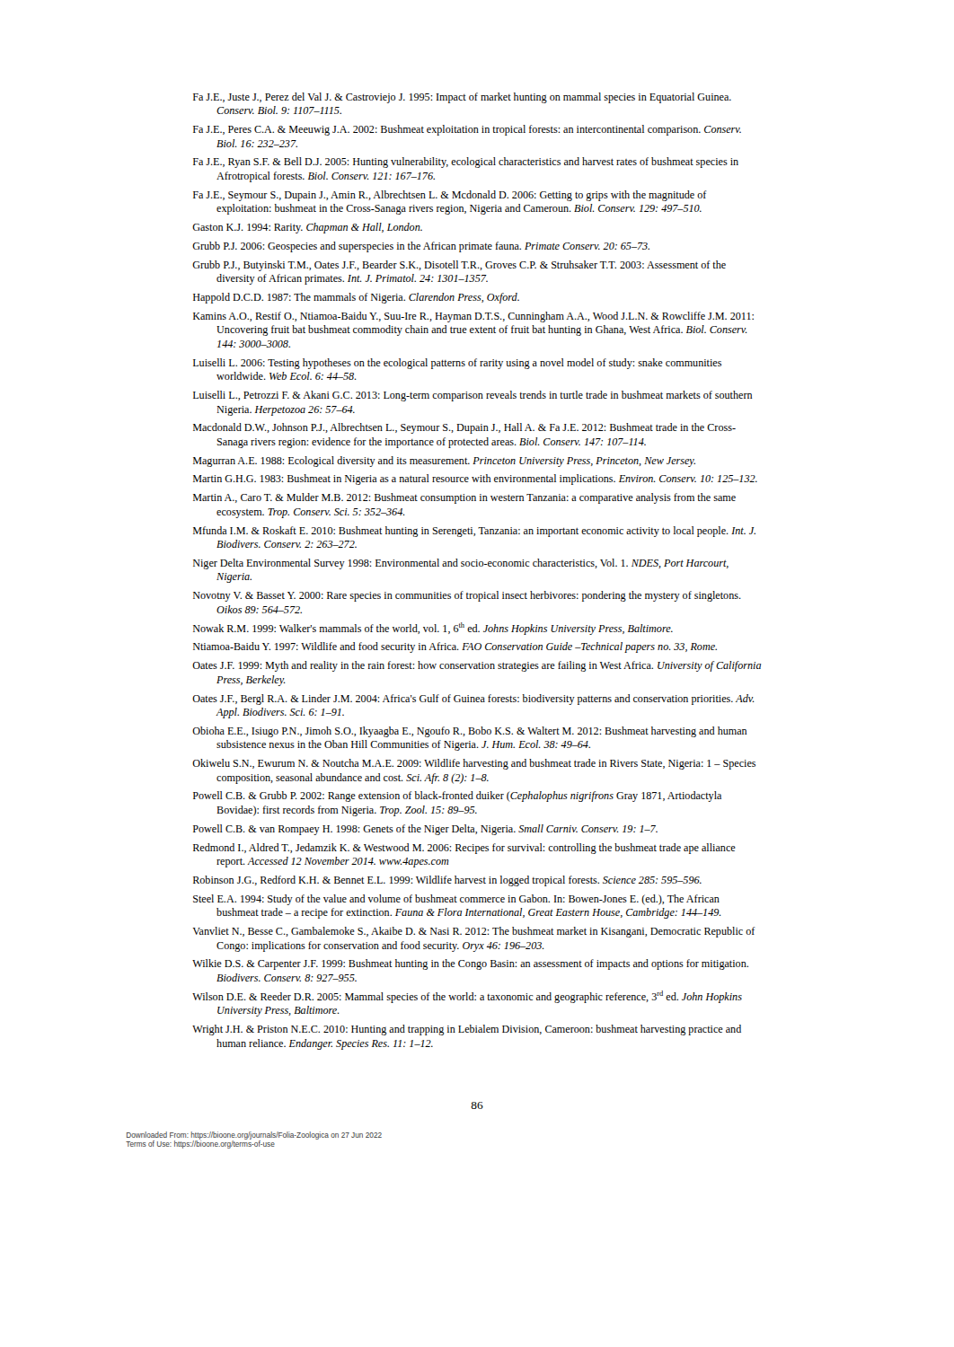Fa J.E., Juste J., Perez del Val J. & Castroviejo J. 1995: Impact of market hunting on mammal species in Equatorial Guinea. Conserv. Biol. 9: 1107–1115.
Fa J.E., Peres C.A. & Meeuwig J.A. 2002: Bushmeat exploitation in tropical forests: an intercontinental comparison. Conserv. Biol. 16: 232–237.
Fa J.E., Ryan S.F. & Bell D.J. 2005: Hunting vulnerability, ecological characteristics and harvest rates of bushmeat species in Afrotropical forests. Biol. Conserv. 121: 167–176.
Fa J.E., Seymour S., Dupain J., Amin R., Albrechtsen L. & Mcdonald D. 2006: Getting to grips with the magnitude of exploitation: bushmeat in the Cross-Sanaga rivers region, Nigeria and Cameroun. Biol. Conserv. 129: 497–510.
Gaston K.J. 1994: Rarity. Chapman & Hall, London.
Grubb P.J. 2006: Geospecies and superspecies in the African primate fauna. Primate Conserv. 20: 65–73.
Grubb P.J., Butyinski T.M., Oates J.F., Bearder S.K., Disotell T.R., Groves C.P. & Struhsaker T.T. 2003: Assessment of the diversity of African primates. Int. J. Primatol. 24: 1301–1357.
Happold D.C.D. 1987: The mammals of Nigeria. Clarendon Press, Oxford.
Kamins A.O., Restif O., Ntiamoa-Baidu Y., Suu-Ire R., Hayman D.T.S., Cunningham A.A., Wood J.L.N. & Rowcliffe J.M. 2011: Uncovering fruit bat bushmeat commodity chain and true extent of fruit bat hunting in Ghana, West Africa. Biol. Conserv. 144: 3000–3008.
Luiselli L. 2006: Testing hypotheses on the ecological patterns of rarity using a novel model of study: snake communities worldwide. Web Ecol. 6: 44–58.
Luiselli L., Petrozzi F. & Akani G.C. 2013: Long-term comparison reveals trends in turtle trade in bushmeat markets of southern Nigeria. Herpetozoa 26: 57–64.
Macdonald D.W., Johnson P.J., Albrechtsen L., Seymour S., Dupain J., Hall A. & Fa J.E. 2012: Bushmeat trade in the Cross-Sanaga rivers region: evidence for the importance of protected areas. Biol. Conserv. 147: 107–114.
Magurran A.E. 1988: Ecological diversity and its measurement. Princeton University Press, Princeton, New Jersey.
Martin G.H.G. 1983: Bushmeat in Nigeria as a natural resource with environmental implications. Environ. Conserv. 10: 125–132.
Martin A., Caro T. & Mulder M.B. 2012: Bushmeat consumption in western Tanzania: a comparative analysis from the same ecosystem. Trop. Conserv. Sci. 5: 352–364.
Mfunda I.M. & Roskaft E. 2010: Bushmeat hunting in Serengeti, Tanzania: an important economic activity to local people. Int. J. Biodivers. Conserv. 2: 263–272.
Niger Delta Environmental Survey 1998: Environmental and socio-economic characteristics, Vol. 1. NDES, Port Harcourt, Nigeria.
Novotny V. & Basset Y. 2000: Rare species in communities of tropical insect herbivores: pondering the mystery of singletons. Oikos 89: 564–572.
Nowak R.M. 1999: Walker's mammals of the world, vol. 1, 6th ed. Johns Hopkins University Press, Baltimore.
Ntiamoa-Baidu Y. 1997: Wildlife and food security in Africa. FAO Conservation Guide –Technical papers no. 33, Rome.
Oates J.F. 1999: Myth and reality in the rain forest: how conservation strategies are failing in West Africa. University of California Press, Berkeley.
Oates J.F., Bergl R.A. & Linder J.M. 2004: Africa's Gulf of Guinea forests: biodiversity patterns and conservation priorities. Adv. Appl. Biodivers. Sci. 6: 1–91.
Obioha E.E., Isiugo P.N., Jimoh S.O., Ikyaagba E., Ngoufo R., Bobo K.S. & Waltert M. 2012: Bushmeat harvesting and human subsistence nexus in the Oban Hill Communities of Nigeria. J. Hum. Ecol. 38: 49–64.
Okiwelu S.N., Ewurum N. & Noutcha M.A.E. 2009: Wildlife harvesting and bushmeat trade in Rivers State, Nigeria: 1 – Species composition, seasonal abundance and cost. Sci. Afr. 8 (2): 1–8.
Powell C.B. & Grubb P. 2002: Range extension of black-fronted duiker (Cephalophus nigrifrons Gray 1871, Artiodactyla Bovidae): first records from Nigeria. Trop. Zool. 15: 89–95.
Powell C.B. & van Rompaey H. 1998: Genets of the Niger Delta, Nigeria. Small Carniv. Conserv. 19: 1–7.
Redmond I., Aldred T., Jedamzik K. & Westwood M. 2006: Recipes for survival: controlling the bushmeat trade ape alliance report. Accessed 12 November 2014. www.4apes.com
Robinson J.G., Redford K.H. & Bennet E.L. 1999: Wildlife harvest in logged tropical forests. Science 285: 595–596.
Steel E.A. 1994: Study of the value and volume of bushmeat commerce in Gabon. In: Bowen-Jones E. (ed.), The African bushmeat trade – a recipe for extinction. Fauna & Flora International, Great Eastern House, Cambridge: 144–149.
Vanvliet N., Besse C., Gambalemoke S., Akaibe D. & Nasi R. 2012: The bushmeat market in Kisangani, Democratic Republic of Congo: implications for conservation and food security. Oryx 46: 196–203.
Wilkie D.S. & Carpenter J.F. 1999: Bushmeat hunting in the Congo Basin: an assessment of impacts and options for mitigation. Biodivers. Conserv. 8: 927–955.
Wilson D.E. & Reeder D.R. 2005: Mammal species of the world: a taxonomic and geographic reference, 3rd ed. John Hopkins University Press, Baltimore.
Wright J.H. & Priston N.E.C. 2010: Hunting and trapping in Lebialem Division, Cameroon: bushmeat harvesting practice and human reliance. Endanger. Species Res. 11: 1–12.
86
Downloaded From: https://bioone.org/journals/Folia-Zoologica on 27 Jun 2022
Terms of Use: https://bioone.org/terms-of-use